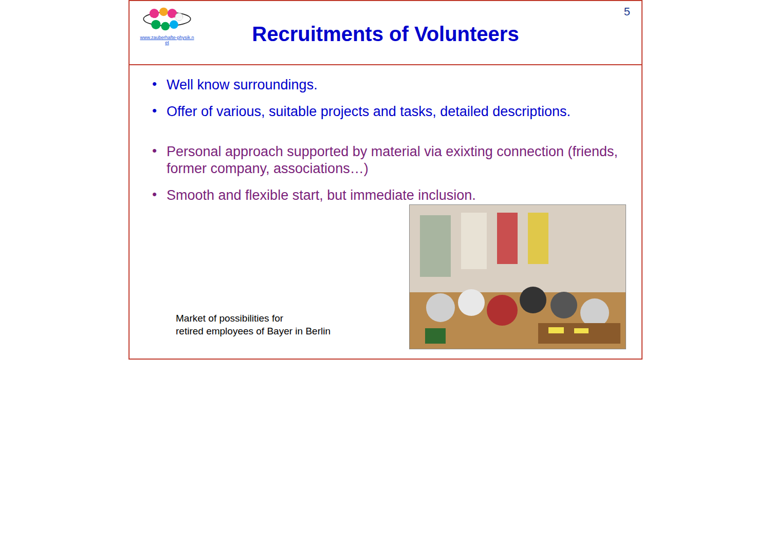www.zauberhafte-physik.net
5
Recruitments of Volunteers
Well know surroundings.
Offer of various, suitable projects and tasks, detailed descriptions.
Personal approach supported by material via exixting connection (friends, former company, associations…)
Smooth and flexible start, but immediate inclusion.
Market of possibilities for
retired employees of Bayer in Berlin